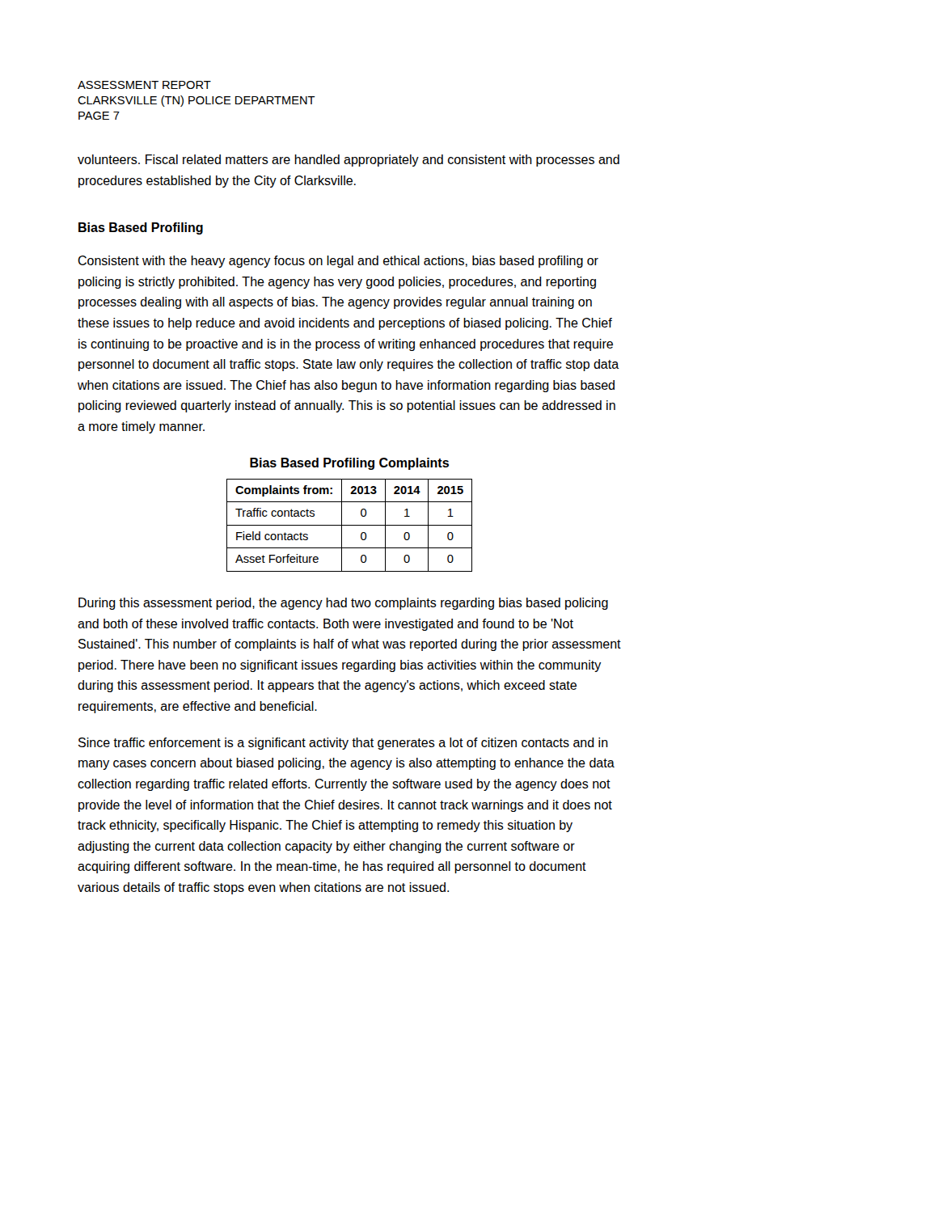ASSESSMENT REPORT
CLARKSVILLE (TN) POLICE DEPARTMENT
PAGE 7
volunteers. Fiscal related matters are handled appropriately and consistent with processes and procedures established by the City of Clarksville.
Bias Based Profiling
Consistent with the heavy agency focus on legal and ethical actions, bias based profiling or policing is strictly prohibited. The agency has very good policies, procedures, and reporting processes dealing with all aspects of bias. The agency provides regular annual training on these issues to help reduce and avoid incidents and perceptions of biased policing. The Chief is continuing to be proactive and is in the process of writing enhanced procedures that require personnel to document all traffic stops. State law only requires the collection of traffic stop data when citations are issued. The Chief has also begun to have information regarding bias based policing reviewed quarterly instead of annually. This is so potential issues can be addressed in a more timely manner.
Bias Based Profiling Complaints
| Complaints from: | 2013 | 2014 | 2015 |
| --- | --- | --- | --- |
| Traffic contacts | 0 | 1 | 1 |
| Field contacts | 0 | 0 | 0 |
| Asset Forfeiture | 0 | 0 | 0 |
During this assessment period, the agency had two complaints regarding bias based policing and both of these involved traffic contacts. Both were investigated and found to be 'Not Sustained'. This number of complaints is half of what was reported during the prior assessment period. There have been no significant issues regarding bias activities within the community during this assessment period. It appears that the agency's actions, which exceed state requirements, are effective and beneficial.
Since traffic enforcement is a significant activity that generates a lot of citizen contacts and in many cases concern about biased policing, the agency is also attempting to enhance the data collection regarding traffic related efforts. Currently the software used by the agency does not provide the level of information that the Chief desires. It cannot track warnings and it does not track ethnicity, specifically Hispanic. The Chief is attempting to remedy this situation by adjusting the current data collection capacity by either changing the current software or acquiring different software. In the mean-time, he has required all personnel to document various details of traffic stops even when citations are not issued.